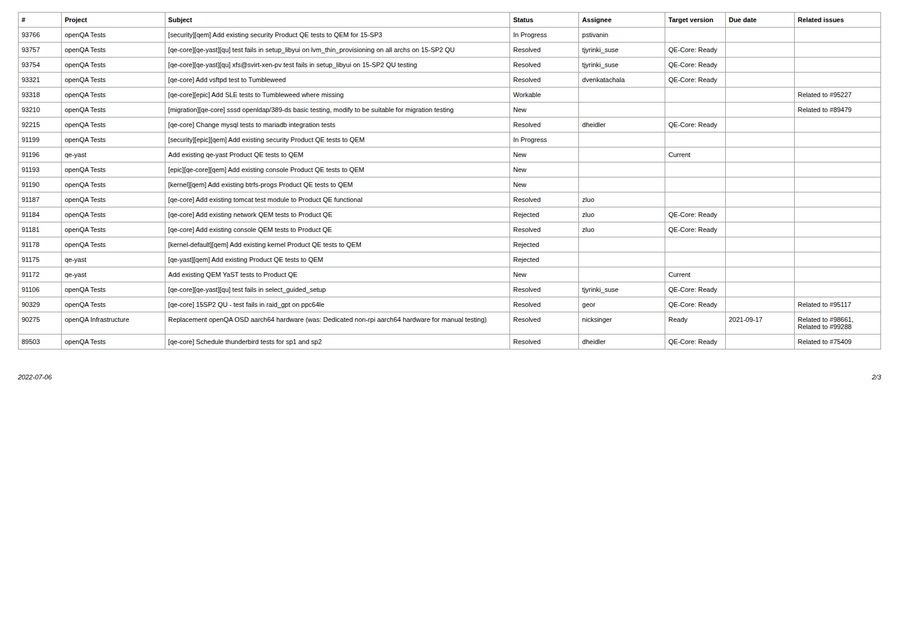| # | Project | Subject | Status | Assignee | Target version | Due date | Related issues |
| --- | --- | --- | --- | --- | --- | --- | --- |
| 93766 | openQA Tests | [security][qem] Add existing security Product QE tests to QEM for 15-SP3 | In Progress | pstivanin | | | |
| 93757 | openQA Tests | [qe-core][qe-yast][qu] test fails in setup_libyui on lvm_thin_provisioning on all archs on 15-SP2 QU | Resolved | tjyrinki_suse | QE-Core: Ready | | |
| 93754 | openQA Tests | [qe-core][qe-yast][qu] xfs@svirt-xen-pv test fails in setup_libyui on 15-SP2 QU testing | Resolved | tjyrinki_suse | QE-Core: Ready | | |
| 93321 | openQA Tests | [qe-core] Add vsftpd test to Tumbleweed | Resolved | dvenkatachala | QE-Core: Ready | | |
| 93318 | openQA Tests | [qe-core][epic] Add SLE tests to Tumbleweed where missing | Workable | | | | Related to #95227 |
| 93210 | openQA Tests | [migration][qe-core] sssd openldap/389-ds basic testing, modify to be suitable for migration testing | New | | | | Related to #89479 |
| 92215 | openQA Tests | [qe-core] Change mysql tests to mariadb integration tests | Resolved | dheidler | QE-Core: Ready | | |
| 91199 | openQA Tests | [security][epic][qem] Add existing security Product QE tests to QEM | In Progress | | | | |
| 91196 | qe-yast | Add existing qe-yast Product QE tests to QEM | New | | Current | | |
| 91193 | openQA Tests | [epic][qe-core][qem] Add existing console Product QE tests to QEM | New | | | | |
| 91190 | openQA Tests | [kernel][qem] Add existing btrfs-progs Product QE tests to QEM | New | | | | |
| 91187 | openQA Tests | [qe-core] Add existing tomcat test module to Product QE functional | Resolved | zluo | | | |
| 91184 | openQA Tests | [qe-core] Add existing network QEM tests to Product QE | Rejected | zluo | QE-Core: Ready | | |
| 91181 | openQA Tests | [qe-core] Add existing console QEM tests to Product QE | Resolved | zluo | QE-Core: Ready | | |
| 91178 | openQA Tests | [kernel-default][qem] Add existing kernel Product QE tests to QEM | Rejected | | | | |
| 91175 | qe-yast | [qe-yast][qem] Add existing Product QE tests to QEM | Rejected | | | | |
| 91172 | qe-yast | Add existing QEM YaST tests to Product QE | New | | Current | | |
| 91106 | openQA Tests | [qe-core][qe-yast][qu] test fails in select_guided_setup | Resolved | tjyrinki_suse | QE-Core: Ready | | |
| 90329 | openQA Tests | [qe-core] 15SP2 QU - test fails in raid_gpt on ppc64le | Resolved | geor | QE-Core: Ready | | Related to #95117 |
| 90275 | openQA Infrastructure | Replacement openQA OSD aarch64 hardware (was: Dedicated non-rpi aarch64 hardware for manual testing) | Resolved | nicksinger | Ready | 2021-09-17 | Related to #98661, Related to #99288 |
| 89503 | openQA Tests | [qe-core] Schedule thunderbird tests for sp1 and sp2 | Resolved | dheidler | QE-Core: Ready | | Related to #75409 |
2022-07-06 2/3